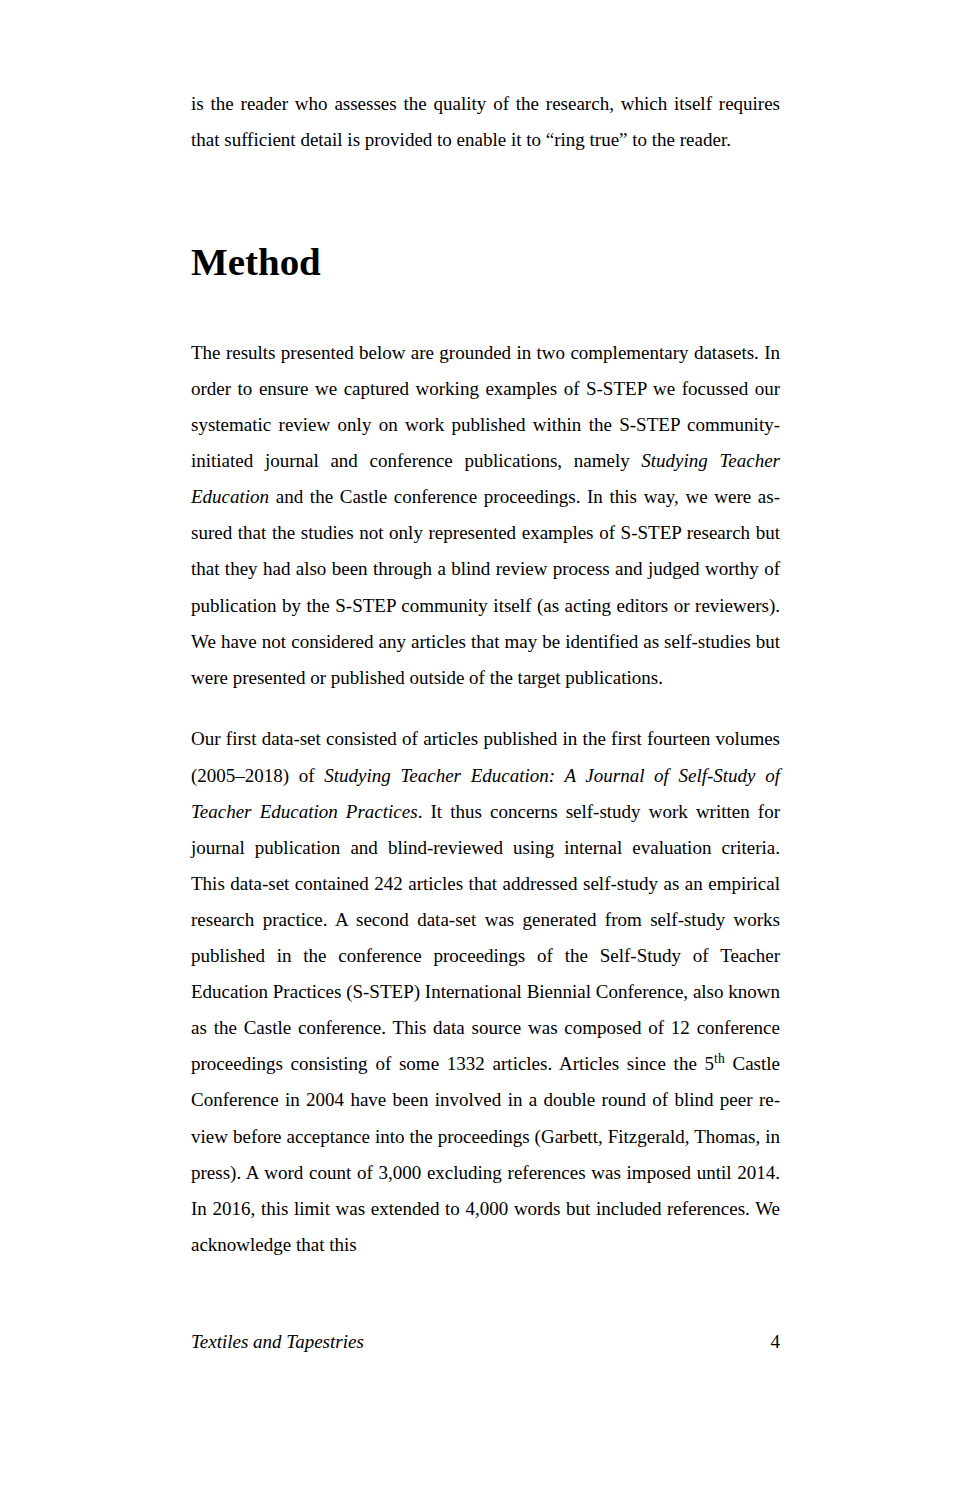is the reader who assesses the quality of the research, which itself requires that sufficient detail is provided to enable it to “ring true” to the reader.
Method
The results presented below are grounded in two complementary datasets. In order to ensure we captured working examples of S-STEP we focussed our systematic review only on work published within the S-STEP community-initiated journal and conference publications, namely Studying Teacher Education and the Castle conference proceedings. In this way, we were assured that the studies not only represented examples of S-STEP research but that they had also been through a blind review process and judged worthy of publication by the S-STEP community itself (as acting editors or reviewers). We have not considered any articles that may be identified as self-studies but were presented or published outside of the target publications.
Our first data-set consisted of articles published in the first fourteen volumes (2005–2018) of Studying Teacher Education: A Journal of Self-Study of Teacher Education Practices. It thus concerns self-study work written for journal publication and blind-reviewed using internal evaluation criteria. This data-set contained 242 articles that addressed self-study as an empirical research practice. A second data-set was generated from self-study works published in the conference proceedings of the Self-Study of Teacher Education Practices (S-STEP) International Biennial Conference, also known as the Castle conference. This data source was composed of 12 conference proceedings consisting of some 1332 articles. Articles since the 5th Castle Conference in 2004 have been involved in a double round of blind peer review before acceptance into the proceedings (Garbett, Fitzgerald, Thomas, in press). A word count of 3,000 excluding references was imposed until 2014. In 2016, this limit was extended to 4,000 words but included references. We acknowledge that this
Textiles and Tapestries 4